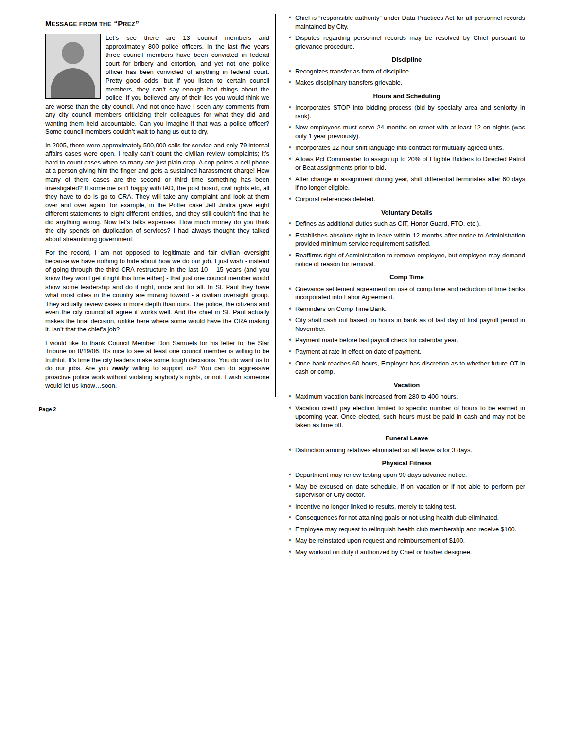MESSAGE FROM THE “PREZ”
Let’s see there are 13 council members and approximately 800 police officers. In the last five years three council members have been convicted in federal court for bribery and extortion, and yet not one police officer has been convicted of anything in federal court. Pretty good odds, but if you listen to certain council members, they can’t say enough bad things about the police. If you believed any of their lies you would think we are worse than the city council. And not once have I seen any comments from any city council members criticizing their colleagues for what they did and wanting them held accountable. Can you imagine if that was a police officer? Some council members couldn’t wait to hang us out to dry.
In 2005, there were approximately 500,000 calls for service and only 79 internal affairs cases were open. I really can’t count the civilian review complaints; it’s hard to count cases when so many are just plain crap. A cop points a cell phone at a person giving him the finger and gets a sustained harassment charge! How many of there cases are the second or third time something has been investigated? If someone isn’t happy with IAD, the post board, civil rights etc, all they have to do is go to CRA. They will take any complaint and look at them over and over again; for example, in the Potter case Jeff Jindra gave eight different statements to eight different entities, and they still couldn’t find that he did anything wrong. Now let’s talks expenses. How much money do you think the city spends on duplication of services? I had always thought they talked about streamlining government.
For the record, I am not opposed to legitimate and fair civilian oversight because we have nothing to hide about how we do our job. I just wish - instead of going through the third CRA restructure in the last 10 – 15 years (and you know they won’t get it right this time either) - that just one council member would show some leadership and do it right, once and for all. In St. Paul they have what most cities in the country are moving toward - a civilian oversight group. They actually review cases in more depth than ours. The police, the citizens and even the city council all agree it works well. And the chief in St. Paul actually makes the final decision, unlike here where some would have the CRA making it. Isn’t that the chief’s job?
I would like to thank Council Member Don Samuels for his letter to the Star Tribune on 8/19/06. It’s nice to see at least one council member is willing to be truthful. It’s time the city leaders make some tough decisions. You do want us to do our jobs. Are you really willing to support us? You can do aggressive proactive police work without violating anybody’s rights, or not. I wish someone would let us know…soon.
Page 2
Chief is “responsible authority” under Data Practices Act for all personnel records maintained by City.
Disputes regarding personnel records may be resolved by Chief pursuant to grievance procedure.
Discipline
Recognizes transfer as form of discipline.
Makes disciplinary transfers grievable.
Hours and Scheduling
Incorporates STOP into bidding process (bid by specialty area and seniority in rank).
New employees must serve 24 months on street with at least 12 on nights (was only 1 year previously).
Incorporates 12-hour shift language into contract for mutually agreed units.
Allows Pct Commander to assign up to 20% of Eligible Bidders to Directed Patrol or Beat assignments prior to bid.
After change in assignment during year, shift differential terminates after 60 days if no longer eligible.
Corporal references deleted.
Voluntary Details
Defines as additional duties such as CIT, Honor Guard, FTO, etc.).
Establishes absolute right to leave within 12 months after notice to Administration provided minimum service requirement satisfied.
Reaffirms right of Administration to remove employee, but employee may demand notice of reason for removal.
Comp Time
Grievance settlement agreement on use of comp time and reduction of time banks incorporated into Labor Agreement.
Reminders on Comp Time Bank.
City shall cash out based on hours in bank as of last day of first payroll period in November.
Payment made before last payroll check for calendar year.
Payment at rate in effect on date of payment.
Once bank reaches 60 hours, Employer has discretion as to whether future OT in cash or comp.
Vacation
Maximum vacation bank increased from 280 to 400 hours.
Vacation credit pay election limited to specific number of hours to be earned in upcoming year. Once elected, such hours must be paid in cash and may not be taken as time off.
Funeral Leave
Distinction among relatives eliminated so all leave is for 3 days.
Physical Fitness
Department may renew testing upon 90 days advance notice.
May be excused on date schedule, if on vacation or if not able to perform per supervisor or City doctor.
Incentive no longer linked to results, merely to taking test.
Consequences for not attaining goals or not using health club eliminated.
Employee may request to relinquish health club membership and receive $100.
May be reinstated upon request and reimbursement of $100.
May workout on duty if authorized by Chief or his/her designee.